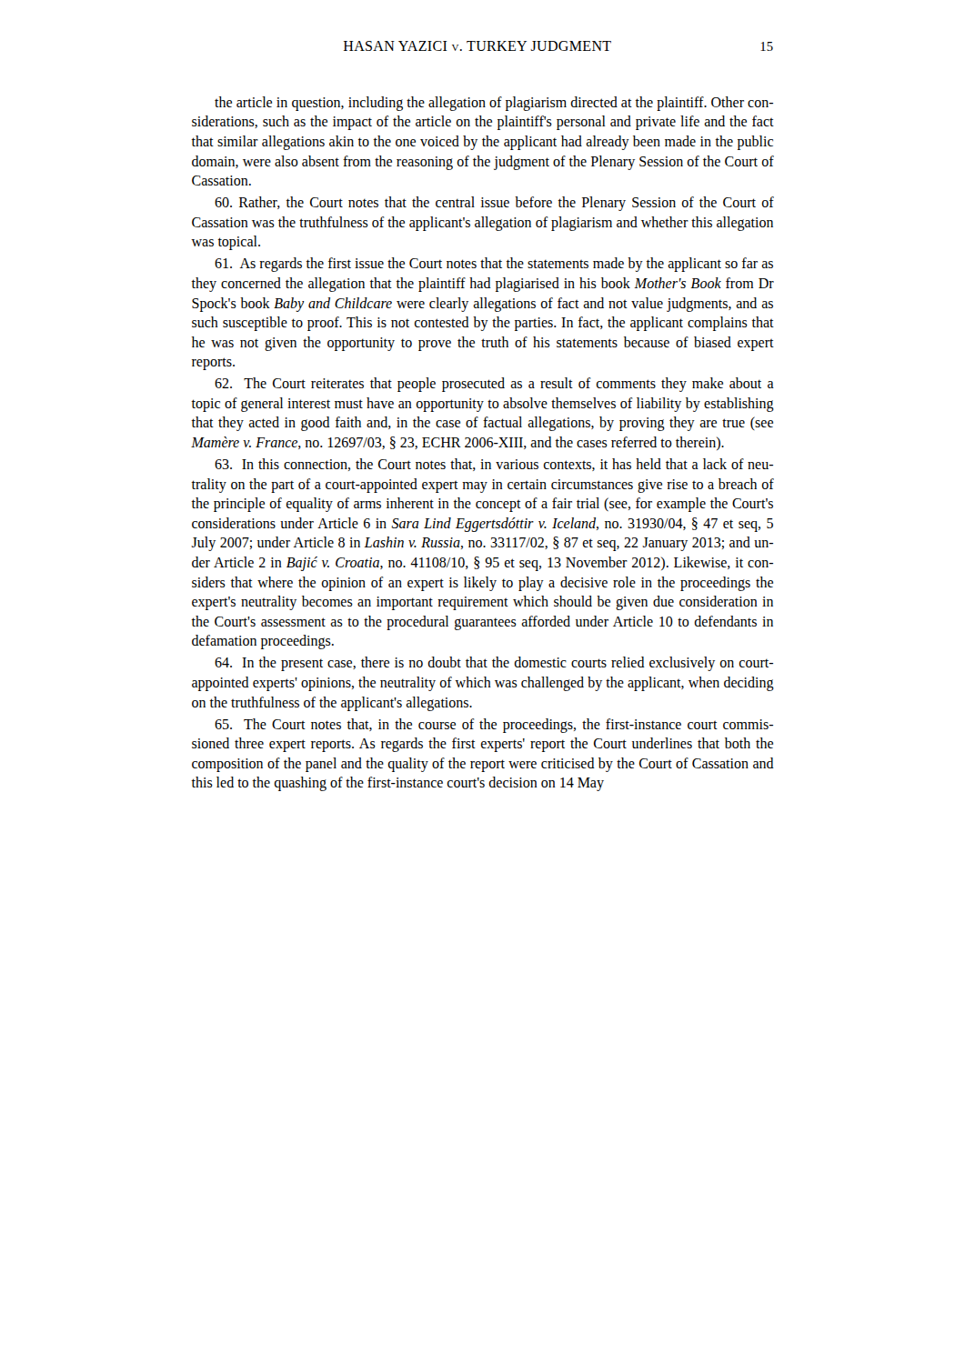HASAN YAZICI v. TURKEY JUDGMENT 15
the article in question, including the allegation of plagiarism directed at the plaintiff. Other considerations, such as the impact of the article on the plaintiff's personal and private life and the fact that similar allegations akin to the one voiced by the applicant had already been made in the public domain, were also absent from the reasoning of the judgment of the Plenary Session of the Court of Cassation.
60. Rather, the Court notes that the central issue before the Plenary Session of the Court of Cassation was the truthfulness of the applicant's allegation of plagiarism and whether this allegation was topical.
61. As regards the first issue the Court notes that the statements made by the applicant so far as they concerned the allegation that the plaintiff had plagiarised in his book Mother's Book from Dr Spock's book Baby and Childcare were clearly allegations of fact and not value judgments, and as such susceptible to proof. This is not contested by the parties. In fact, the applicant complains that he was not given the opportunity to prove the truth of his statements because of biased expert reports.
62. The Court reiterates that people prosecuted as a result of comments they make about a topic of general interest must have an opportunity to absolve themselves of liability by establishing that they acted in good faith and, in the case of factual allegations, by proving they are true (see Mamère v. France, no. 12697/03, § 23, ECHR 2006-XIII, and the cases referred to therein).
63. In this connection, the Court notes that, in various contexts, it has held that a lack of neutrality on the part of a court-appointed expert may in certain circumstances give rise to a breach of the principle of equality of arms inherent in the concept of a fair trial (see, for example the Court's considerations under Article 6 in Sara Lind Eggertsdóttir v. Iceland, no. 31930/04, § 47 et seq, 5 July 2007; under Article 8 in Lashin v. Russia, no. 33117/02, § 87 et seq, 22 January 2013; and under Article 2 in Bajić v. Croatia, no. 41108/10, § 95 et seq, 13 November 2012). Likewise, it considers that where the opinion of an expert is likely to play a decisive role in the proceedings the expert's neutrality becomes an important requirement which should be given due consideration in the Court's assessment as to the procedural guarantees afforded under Article 10 to defendants in defamation proceedings.
64. In the present case, there is no doubt that the domestic courts relied exclusively on court-appointed experts' opinions, the neutrality of which was challenged by the applicant, when deciding on the truthfulness of the applicant's allegations.
65. The Court notes that, in the course of the proceedings, the first-instance court commissioned three expert reports. As regards the first experts' report the Court underlines that both the composition of the panel and the quality of the report were criticised by the Court of Cassation and this led to the quashing of the first-instance court's decision on 14 May